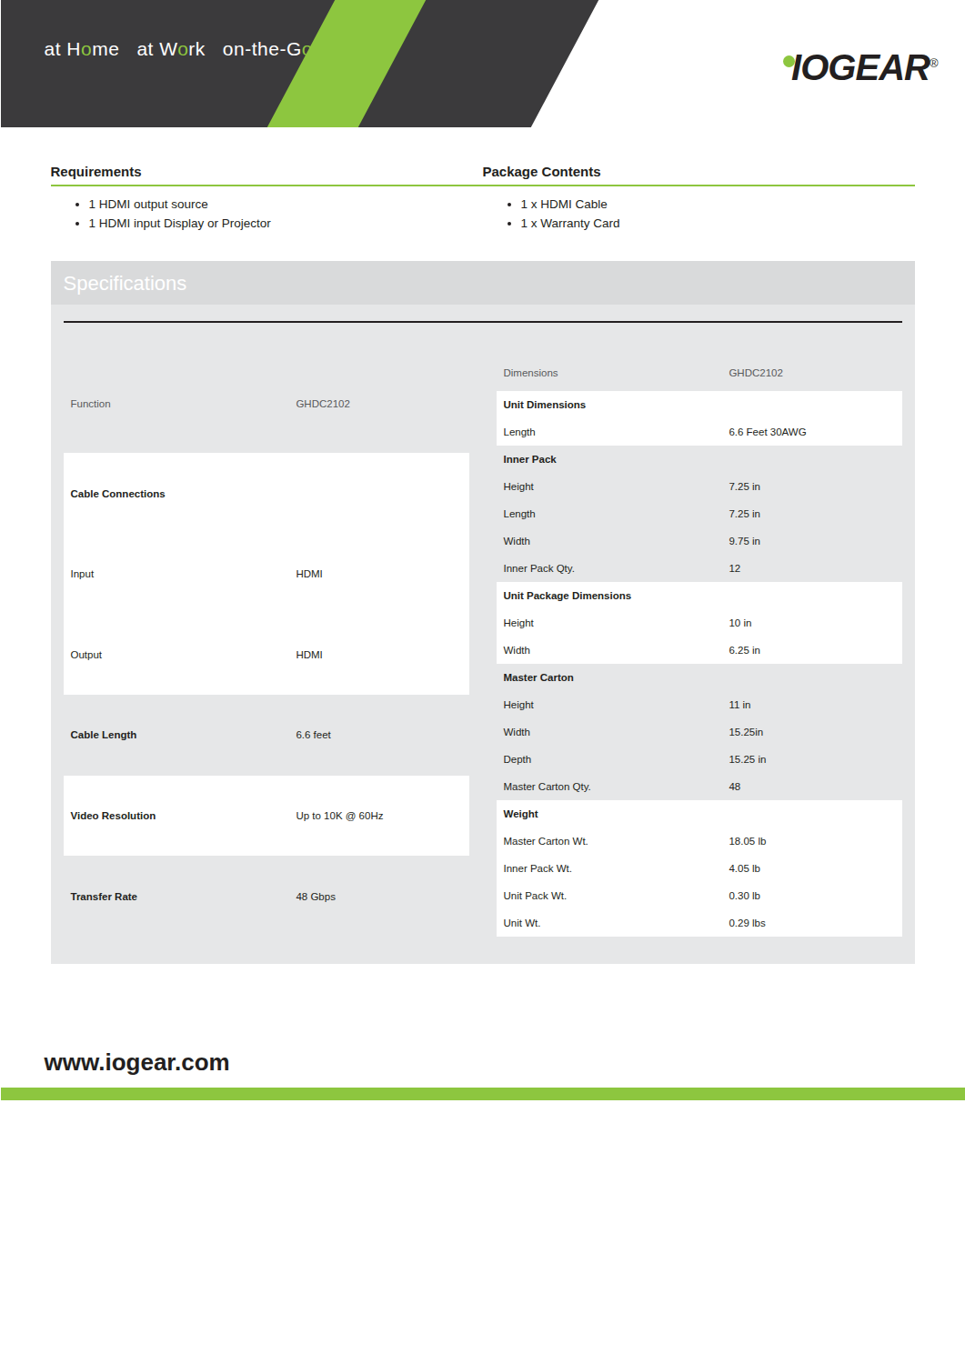at Home at Work on-the-Go
IOGEAR®
Requirements
1 HDMI output source
1 HDMI input Display or Projector
Package Contents
1 x HDMI Cable
1 x Warranty Card
Specifications
| Function | GHDC2102 |
| Cable Connections | |
| Input | HDMI |
| Output | HDMI |
| Cable Length | 6.6 feet |
| Video Resolution | Up to 10K @ 60Hz |
| Transfer Rate | 48 Gbps |
| Dimensions | GHDC2102 |
| Unit Dimensions | |
| Length | 6.6 Feet 30AWG |
| Inner Pack | |
| Height | 7.25 in |
| Length | 7.25 in |
| Width | 9.75 in |
| Inner Pack Qty. | 12 |
| Unit Package Dimensions | |
| Height | 10 in |
| Width | 6.25 in |
| Master Carton | |
| Height | 11 in |
| Width | 15.25in |
| Depth | 15.25 in |
| Master Carton Qty. | 48 |
| Weight | |
| Master Carton Wt. | 18.05 lb |
| Inner Pack Wt. | 4.05 lb |
| Unit Pack Wt. | 0.30 lb |
| Unit Wt. | 0.29 lbs |
www.iogear.com